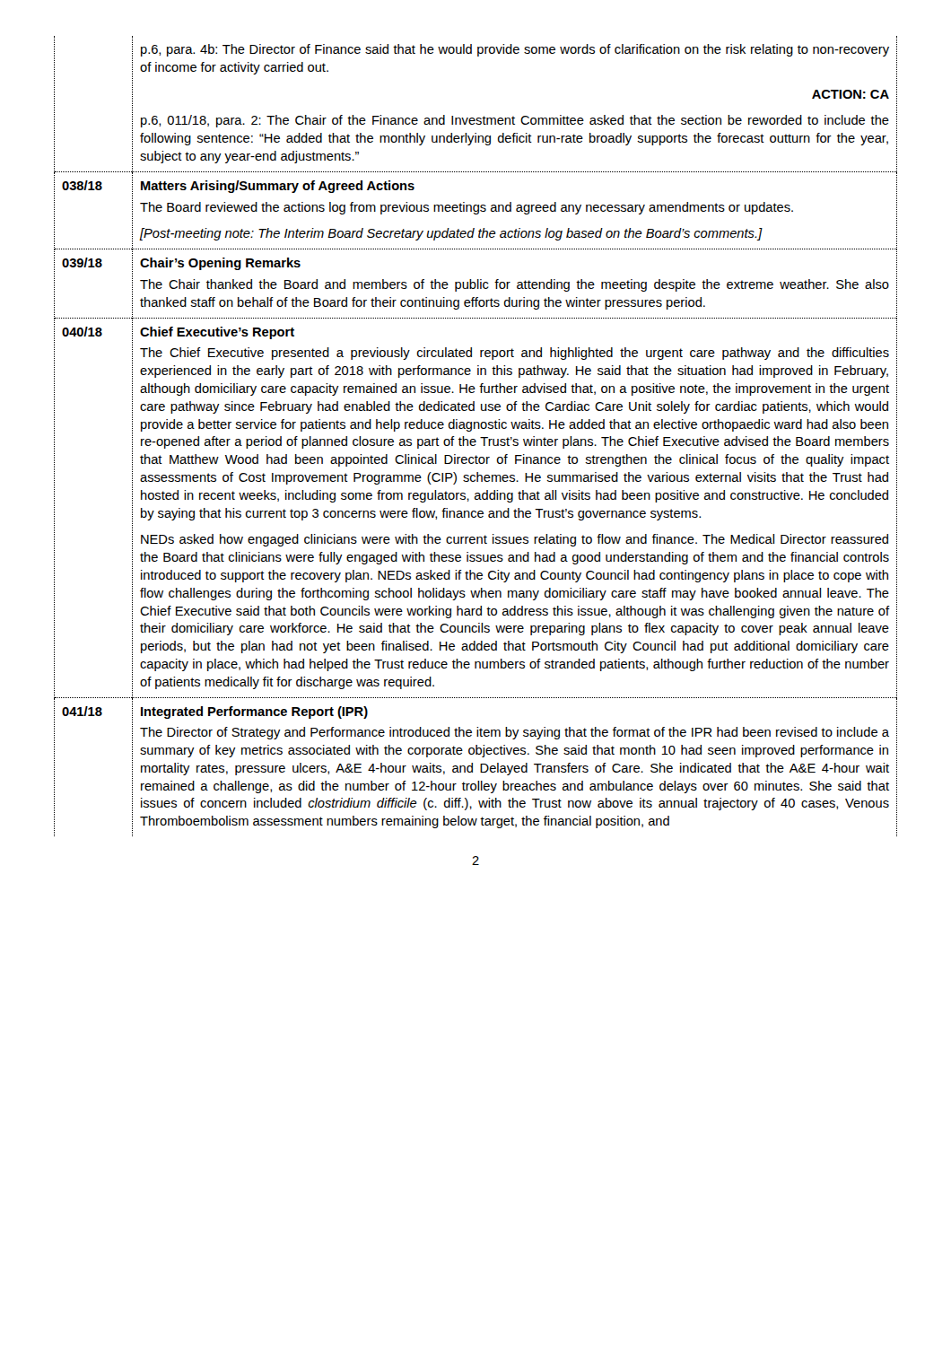| | p.6, para. 4b: The Director of Finance said that he would provide some words of clarification on the risk relating to non-recovery of income for activity carried out. ACTION: CA p.6, 011/18, para. 2: The Chair of the Finance and Investment Committee asked that the section be reworded to include the following sentence: “He added that the monthly underlying deficit run-rate broadly supports the forecast outturn for the year, subject to any year-end adjustments.” |
| 038/18 | Matters Arising/Summary of Agreed Actions The Board reviewed the actions log from previous meetings and agreed any necessary amendments or updates. [Post-meeting note: The Interim Board Secretary updated the actions log based on the Board’s comments.] |
| 039/18 | Chair’s Opening Remarks The Chair thanked the Board and members of the public for attending the meeting despite the extreme weather. She also thanked staff on behalf of the Board for their continuing efforts during the winter pressures period. |
| 040/18 | Chief Executive’s Report The Chief Executive presented a previously circulated report and highlighted the urgent care pathway and the difficulties experienced in the early part of 2018 with performance in this pathway. He said that the situation had improved in February, although domiciliary care capacity remained an issue. He further advised that, on a positive note, the improvement in the urgent care pathway since February had enabled the dedicated use of the Cardiac Care Unit solely for cardiac patients, which would provide a better service for patients and help reduce diagnostic waits. He added that an elective orthopaedic ward had also been re-opened after a period of planned closure as part of the Trust’s winter plans. The Chief Executive advised the Board members that Matthew Wood had been appointed Clinical Director of Finance to strengthen the clinical focus of the quality impact assessments of Cost Improvement Programme (CIP) schemes. He summarised the various external visits that the Trust had hosted in recent weeks, including some from regulators, adding that all visits had been positive and constructive. He concluded by saying that his current top 3 concerns were flow, finance and the Trust’s governance systems. NEDs asked how engaged clinicians were with the current issues relating to flow and finance. The Medical Director reassured the Board that clinicians were fully engaged with these issues and had a good understanding of them and the financial controls introduced to support the recovery plan. NEDs asked if the City and County Council had contingency plans in place to cope with flow challenges during the forthcoming school holidays when many domiciliary care staff may have booked annual leave. The Chief Executive said that both Councils were working hard to address this issue, although it was challenging given the nature of their domiciliary care workforce. He said that the Councils were preparing plans to flex capacity to cover peak annual leave periods, but the plan had not yet been finalised. He added that Portsmouth City Council had put additional domiciliary care capacity in place, which had helped the Trust reduce the numbers of stranded patients, although further reduction of the number of patients medically fit for discharge was required. |
| 041/18 | Integrated Performance Report (IPR) The Director of Strategy and Performance introduced the item by saying that the format of the IPR had been revised to include a summary of key metrics associated with the corporate objectives. She said that month 10 had seen improved performance in mortality rates, pressure ulcers, A&E 4-hour waits, and Delayed Transfers of Care. She indicated that the A&E 4-hour wait remained a challenge, as did the number of 12-hour trolley breaches and ambulance delays over 60 minutes. She said that issues of concern included clostridium difficile (c. diff.), with the Trust now above its annual trajectory of 40 cases, Venous Thromboembolism assessment numbers remaining below target, the financial position, and |
2